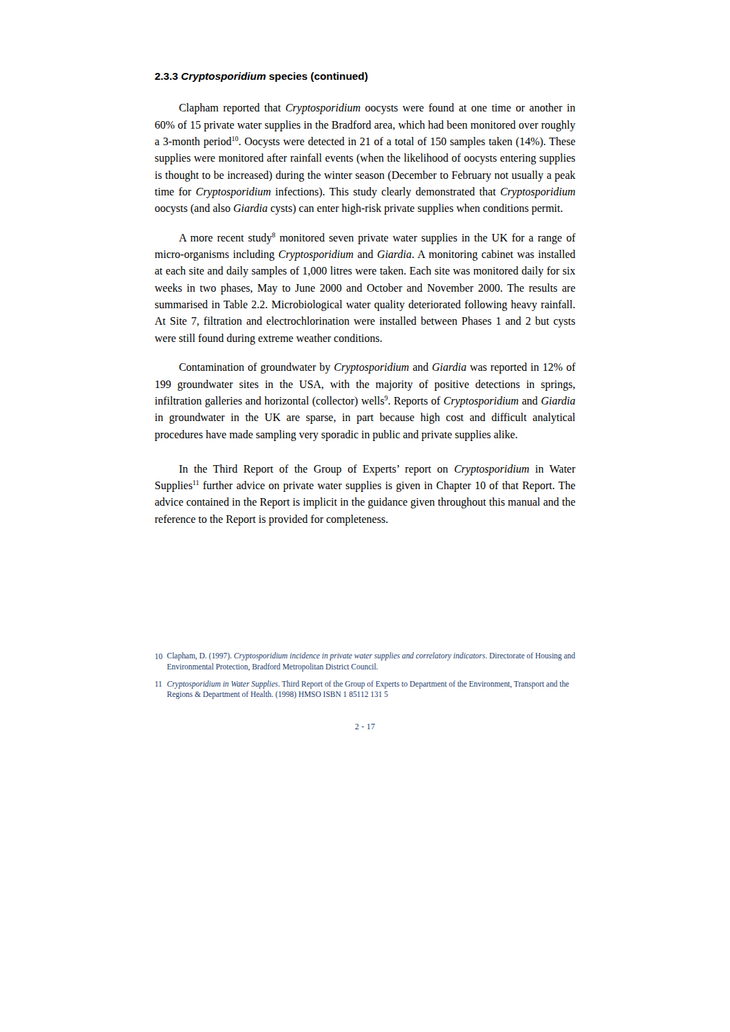2.3.3 Cryptosporidium species (continued)
Clapham reported that Cryptosporidium oocysts were found at one time or another in 60% of 15 private water supplies in the Bradford area, which had been monitored over roughly a 3-month period10. Oocysts were detected in 21 of a total of 150 samples taken (14%). These supplies were monitored after rainfall events (when the likelihood of oocysts entering supplies is thought to be increased) during the winter season (December to February not usually a peak time for Cryptosporidium infections). This study clearly demonstrated that Cryptosporidium oocysts (and also Giardia cysts) can enter high-risk private supplies when conditions permit.
A more recent study8 monitored seven private water supplies in the UK for a range of micro-organisms including Cryptosporidium and Giardia. A monitoring cabinet was installed at each site and daily samples of 1,000 litres were taken. Each site was monitored daily for six weeks in two phases, May to June 2000 and October and November 2000. The results are summarised in Table 2.2. Microbiological water quality deteriorated following heavy rainfall. At Site 7, filtration and electrochlorination were installed between Phases 1 and 2 but cysts were still found during extreme weather conditions.
Contamination of groundwater by Cryptosporidium and Giardia was reported in 12% of 199 groundwater sites in the USA, with the majority of positive detections in springs, infiltration galleries and horizontal (collector) wells9. Reports of Cryptosporidium and Giardia in groundwater in the UK are sparse, in part because high cost and difficult analytical procedures have made sampling very sporadic in public and private supplies alike.
In the Third Report of the Group of Experts’ report on Cryptosporidium in Water Supplies11 further advice on private water supplies is given in Chapter 10 of that Report. The advice contained in the Report is implicit in the guidance given throughout this manual and the reference to the Report is provided for completeness.
10
Clapham, D. (1997). Cryptosporidium incidence in private water supplies and correlatory indicators. Directorate of Housing and Environmental Protection, Bradford Metropolitan District Council.
11
Cryptosporidium in Water Supplies. Third Report of the Group of Experts to Department of the Environment, Transport and the Regions & Department of Health. (1998) HMSO ISBN 1 85112 131 5
2 - 17